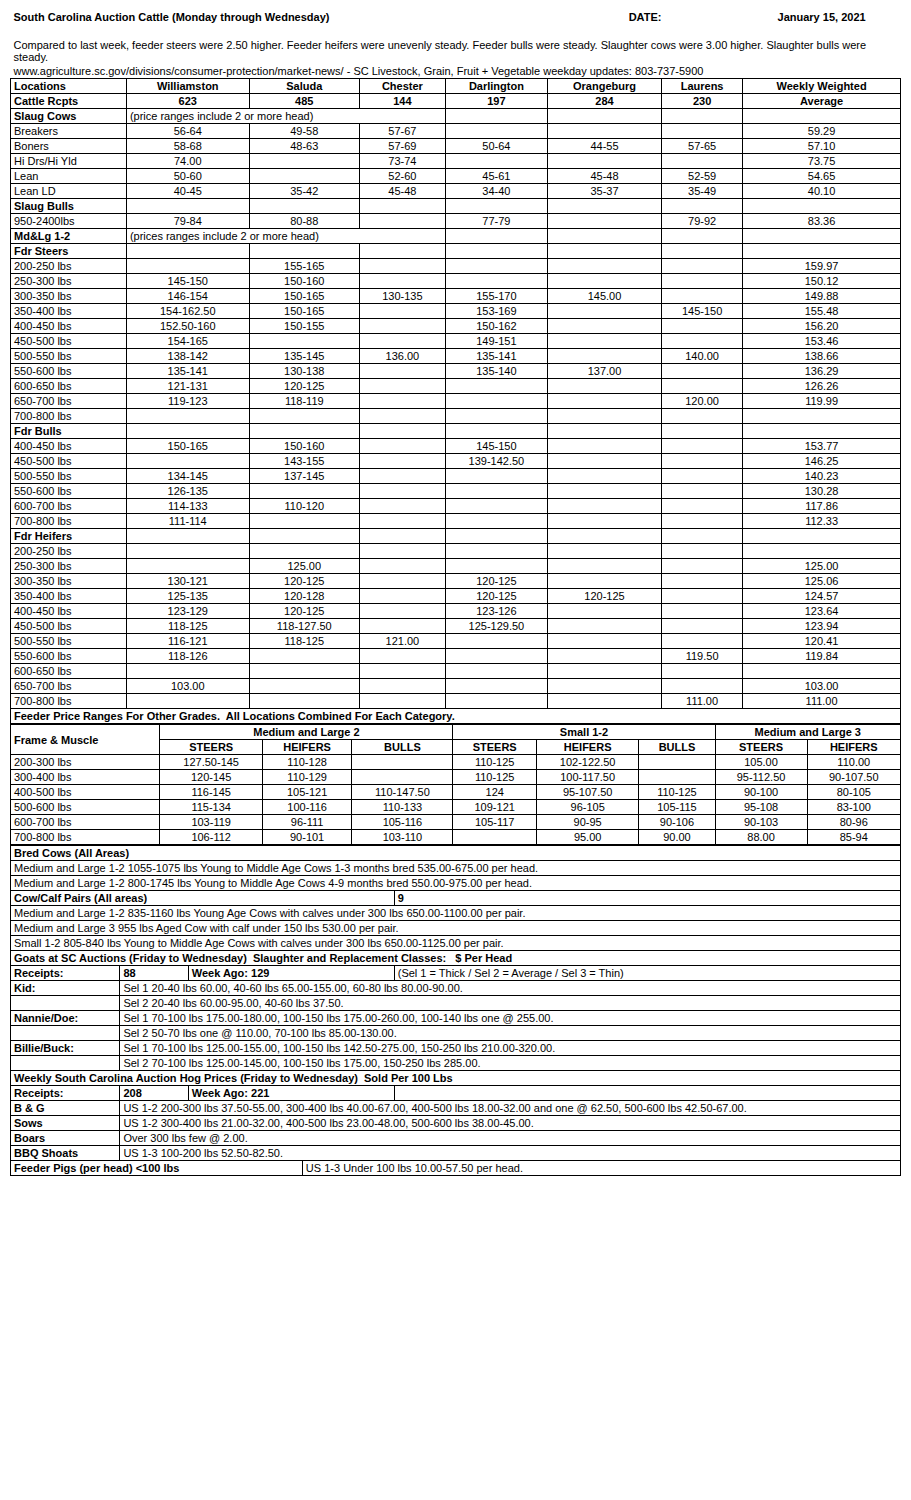| South Carolina Auction Cattle (Monday through Wednesday) | DATE: | January 15, 2021 |
| Compared to last week, feeder steers were 2.50 higher. Feeder heifers were unevenly steady. Feeder bulls were steady. Slaughter cows were 3.00 higher. Slaughter bulls were steady. |
| www.agriculture.sc.gov/divisions/consumer-protection/market-news/ - SC Livestock, Grain, Fruit + Vegetable weekday updates: 803-737-5900 |
| Locations | Williamston | Saluda | Chester | Darlington | Orangeburg | Laurens | Weekly Weighted |
| Cattle Rcpts | 623 | 485 | 144 | 197 | 284 | 230 | Average |
| Slaug Cows | (price ranges include 2 or more head) | | | | |
| Breakers | 56-64 | 49-58 | 57-67 | | | | 59.29 |
| Boners | 58-68 | 48-63 | 57-69 | 50-64 | 44-55 | 57-65 | 57.10 |
| Hi Drs/Hi Yld | 74.00 | | 73-74 | | | | 73.75 |
| Lean | 50-60 | | 52-60 | 45-61 | 45-48 | 52-59 | 54.65 |
| Lean LD | 40-45 | 35-42 | 45-48 | 34-40 | 35-37 | 35-49 | 40.10 |
| Slaug Bulls | | | | | | | |
| 950-2400lbs | 79-84 | 80-88 | | 77-79 | | 79-92 | 83.36 |
| Md&Lg 1-2 | (prices ranges include 2 or more head) | | | | |
| Fdr Steers | | | | | | | |
| 200-250 lbs | | 155-165 | | | | | 159.97 |
| 250-300 lbs | 145-150 | 150-160 | | | | | 150.12 |
| 300-350 lbs | 146-154 | 150-165 | 130-135 | 155-170 | 145.00 | | 149.88 |
| 350-400 lbs | 154-162.50 | 150-165 | | 153-169 | | 145-150 | 155.48 |
| 400-450 lbs | 152.50-160 | 150-155 | | 150-162 | | | 156.20 |
| 450-500 lbs | 154-165 | | | 149-151 | | | 153.46 |
| 500-550 lbs | 138-142 | 135-145 | 136.00 | 135-141 | | 140.00 | 138.66 |
| 550-600 lbs | 135-141 | 130-138 | | 135-140 | 137.00 | | 136.29 |
| 600-650 lbs | 121-131 | 120-125 | | | | | 126.26 |
| 650-700 lbs | 119-123 | 118-119 | | | | 120.00 | 119.99 |
| 700-800 lbs | | | | | | | |
| Fdr Bulls | | | | | | | |
| 400-450 lbs | 150-165 | 150-160 | | 145-150 | | | 153.77 |
| 450-500 lbs | | 143-155 | | 139-142.50 | | | 146.25 |
| 500-550 lbs | 134-145 | 137-145 | | | | | 140.23 |
| 550-600 lbs | 126-135 | | | | | | 130.28 |
| 600-700 lbs | 114-133 | 110-120 | | | | | 117.86 |
| 700-800 lbs | 111-114 | | | | | | 112.33 |
| Fdr Heifers | | | | | | | |
| 200-250 lbs | | | | | | | |
| 250-300 lbs | | 125.00 | | | | | 125.00 |
| 300-350 lbs | 130-121 | 120-125 | | 120-125 | | | 125.06 |
| 350-400 lbs | 125-135 | 120-128 | | 120-125 | 120-125 | | 124.57 |
| 400-450 lbs | 123-129 | 120-125 | | 123-126 | | | 123.64 |
| 450-500 lbs | 118-125 | 118-127.50 | | 125-129.50 | | | 123.94 |
| 500-550 lbs | 116-121 | 118-125 | 121.00 | | | | 120.41 |
| 550-600 lbs | 118-126 | | | | | 119.50 | 119.84 |
| 600-650 lbs | | | | | | | |
| 650-700 lbs | 103.00 | | | | | | 103.00 |
| 700-800 lbs | | | | | | 111.00 | 111.00 |
| Feeder Price Ranges For Other Grades. All Locations Combined For Each Category. |
| Frame & Muscle | Medium and Large 2 | Small 1-2 | Medium and Large 3 |
| STEERS | HEIFERS | BULLS | STEERS | HEIFERS | BULLS | STEERS | HEIFERS |
| 200-300 lbs | 127.50-145 | 110-128 | | 110-125 | 102-122.50 | | 105.00 | 110.00 |
| 300-400 lbs | 120-145 | 110-129 | | 110-125 | 100-117.50 | | 95-112.50 | 90-107.50 |
| 400-500 lbs | 116-145 | 105-121 | 110-147.50 | 124 | 95-107.50 | 110-125 | 90-100 | 80-105 |
| 500-600 lbs | 115-134 | 100-116 | 110-133 | 109-121 | 96-105 | 105-115 | 95-108 | 83-100 |
| 600-700 lbs | 103-119 | 96-111 | 105-116 | 105-117 | 90-95 | 90-106 | 90-103 | 80-96 |
| 700-800 lbs | 106-112 | 90-101 | 103-110 | | 95.00 | 90.00 | 88.00 | 85-94 |
| Bred Cows (All Areas) |
| Medium and Large 1-2 1055-1075 lbs Young to Middle Age Cows 1-3 months bred 535.00-675.00 per head. |
| Medium and Large 1-2 800-1745 lbs Young to Middle Age Cows 4-9 months bred 550.00-975.00 per head. |
| Cow/Calf Pairs (All areas) | 9 |
| Medium and Large 1-2 835-1160 lbs Young Age Cows with calves under 300 lbs 650.00-1100.00 per pair. |
| Medium and Large 3 955 lbs Aged Cow with calf under 150 lbs 530.00 per pair. |
| Small 1-2 805-840 lbs Young to Middle Age Cows with calves under 300 lbs 650.00-1125.00 per pair. |
| Goats at SC Auctions (Friday to Wednesday) Slaughter and Replacement Classes: $ Per Head |
| Receipts: | 88 | Week Ago: 129 | (Sel 1 = Thick / Sel 2 = Average / Sel 3 = Thin) |
| Kid: | Sel 1 20-40 lbs 60.00, 40-60 lbs 65.00-155.00, 60-80 lbs 80.00-90.00. |
| | Sel 2 20-40 lbs 60.00-95.00, 40-60 lbs 37.50. |
| Nannie/Doe: | Sel 1 70-100 lbs 175.00-180.00, 100-150 lbs 175.00-260.00, 100-140 lbs one @ 255.00. |
| | Sel 2 50-70 lbs one @ 110.00, 70-100 lbs 85.00-130.00. |
| Billie/Buck: | Sel 1 70-100 lbs 125.00-155.00, 100-150 lbs 142.50-275.00, 150-250 lbs 210.00-320.00. |
| | Sel 2 70-100 lbs 125.00-145.00, 100-150 lbs 175.00, 150-250 lbs 285.00. |
| Weekly South Carolina Auction Hog Prices (Friday to Wednesday) Sold Per 100 Lbs |
| Receipts: | 208 | Week Ago: 221 | |
| B & G | US 1-2 200-300 lbs 37.50-55.00, 300-400 lbs 40.00-67.00, 400-500 lbs 18.00-32.00 and one @ 62.50, 500-600 lbs 42.50-67.00. |
| Sows | US 1-2 300-400 lbs 21.00-32.00, 400-500 lbs 23.00-48.00, 500-600 lbs 38.00-45.00. |
| Boars | Over 300 lbs few @ 2.00. |
| BBQ Shoats | US 1-3 100-200 lbs 52.50-82.50. |
| Feeder Pigs (per head) <100 lbs | US 1-3 Under 100 lbs 10.00-57.50 per head. |